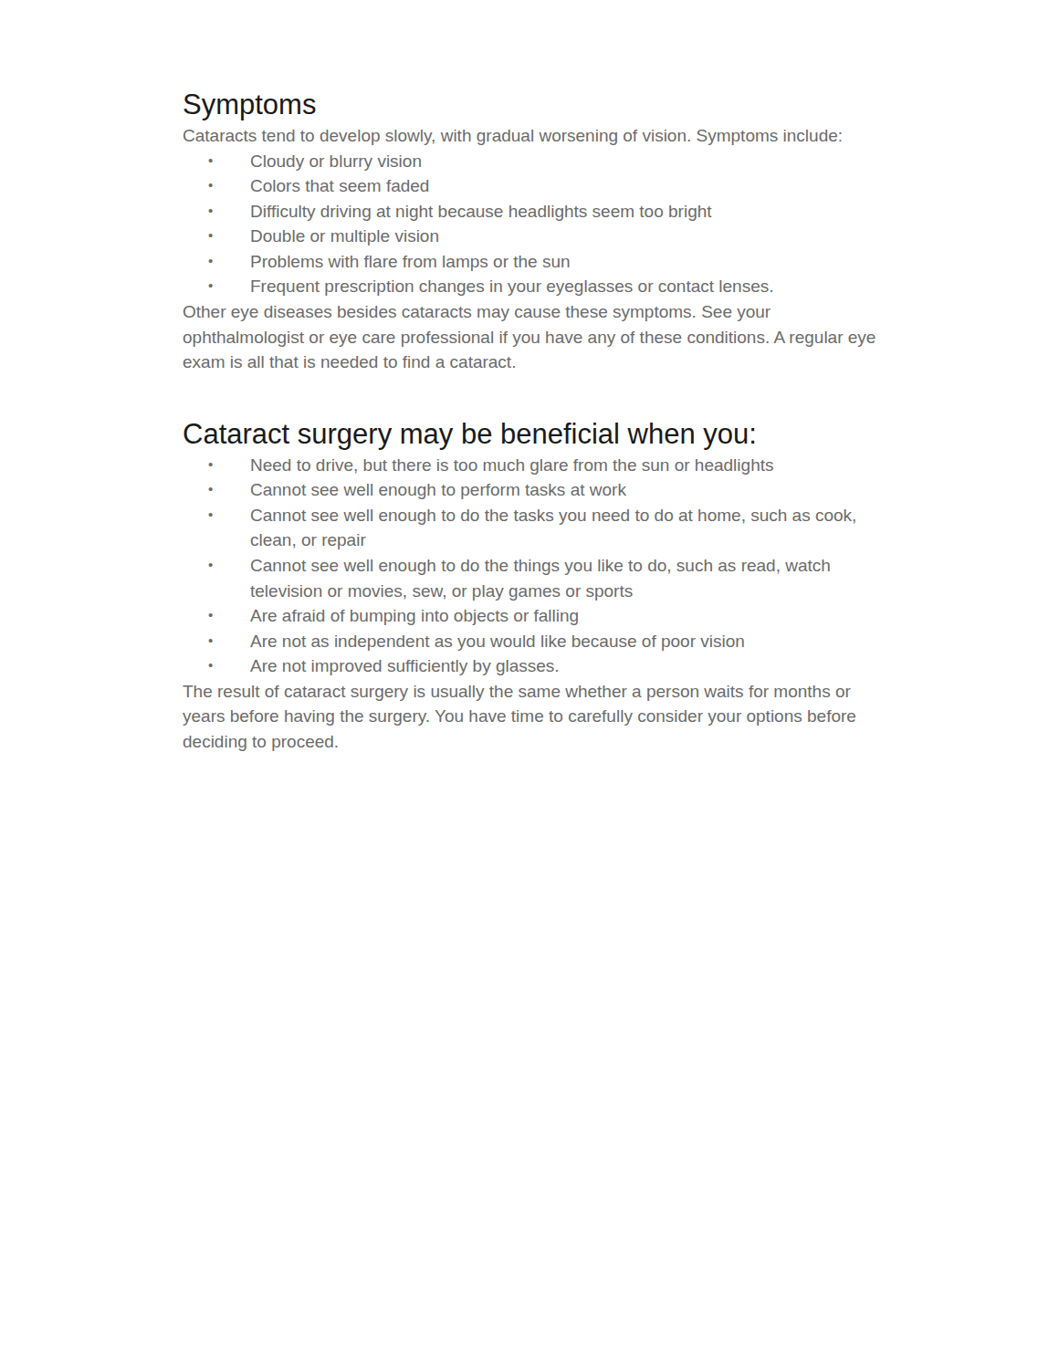Symptoms
Cataracts tend to develop slowly, with gradual worsening of vision. Symptoms include:
Cloudy or blurry vision
Colors that seem faded
Difficulty driving at night because headlights seem too bright
Double or multiple vision
Problems with flare from lamps or the sun
Frequent prescription changes in your eyeglasses or contact lenses.
Other eye diseases besides cataracts may cause these symptoms. See your ophthalmologist or eye care professional if you have any of these conditions. A regular eye exam is all that is needed to find a cataract.
Cataract surgery may be beneficial when you:
Need to drive, but there is too much glare from the sun or headlights
Cannot see well enough to perform tasks at work
Cannot see well enough to do the tasks you need to do at home, such as cook, clean, or repair
Cannot see well enough to do the things you like to do, such as read, watch television or movies, sew, or play games or sports
Are afraid of bumping into objects or falling
Are not as independent as you would like because of poor vision
Are not improved sufficiently by glasses.
The result of cataract surgery is usually the same whether a person waits for months or years before having the surgery. You have time to carefully consider your options before deciding to proceed.